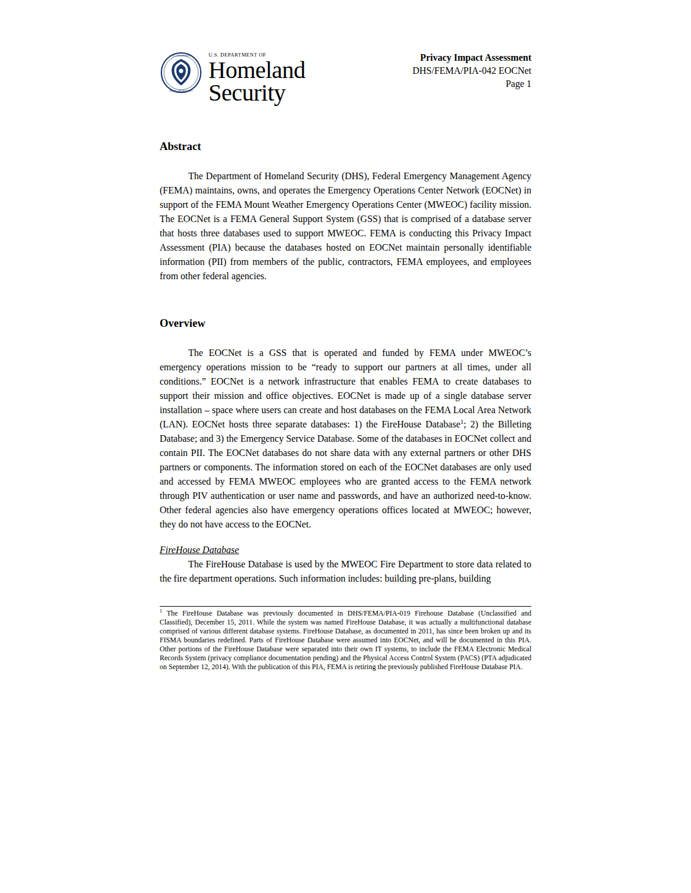U.S. DEPARTMENT HOMELAND SECURITY
U.S. Department of Homeland Security
Privacy Impact Assessment
DHS/FEMA/PIA-042 EOCNet
Page 1
Abstract
The Department of Homeland Security (DHS), Federal Emergency Management Agency (FEMA) maintains, owns, and operates the Emergency Operations Center Network (EOCNet) in support of the FEMA Mount Weather Emergency Operations Center (MWEOC) facility mission. The EOCNet is a FEMA General Support System (GSS) that is comprised of a database server that hosts three databases used to support MWEOC. FEMA is conducting this Privacy Impact Assessment (PIA) because the databases hosted on EOCNet maintain personally identifiable information (PII) from members of the public, contractors, FEMA employees, and employees from other federal agencies.
Overview
The EOCNet is a GSS that is operated and funded by FEMA under MWEOC’s emergency operations mission to be “ready to support our partners at all times, under all conditions.” EOCNet is a network infrastructure that enables FEMA to create databases to support their mission and office objectives. EOCNet is made up of a single database server installation – space where users can create and host databases on the FEMA Local Area Network (LAN). EOCNet hosts three separate databases: 1) the FireHouse Database1; 2) the Billeting Database; and 3) the Emergency Service Database. Some of the databases in EOCNet collect and contain PII. The EOCNet databases do not share data with any external partners or other DHS partners or components. The information stored on each of the EOCNet databases are only used and accessed by FEMA MWEOC employees who are granted access to the FEMA network through PIV authentication or user name and passwords, and have an authorized need-to-know. Other federal agencies also have emergency operations offices located at MWEOC; however, they do not have access to the EOCNet.
FireHouse Database
The FireHouse Database is used by the MWEOC Fire Department to store data related to the fire department operations. Such information includes: building pre-plans, building
1 The FireHouse Database was previously documented in DHS/FEMA/PIA-019 Firehouse Database (Unclassified and Classified), December 15, 2011. While the system was named FireHouse Database, it was actually a multifunctional database comprised of various different database systems. FireHouse Database, as documented in 2011, has since been broken up and its FISMA boundaries redefined. Parts of FireHouse Database were assumed into EOCNet, and will be documented in this PIA. Other portions of the FireHouse Database were separated into their own IT systems, to include the FEMA Electronic Medical Records System (privacy compliance documentation pending) and the Physical Access Control System (PACS) (PTA adjudicated on September 12, 2014). With the publication of this PIA, FEMA is retiring the previously published FireHouse Database PIA.